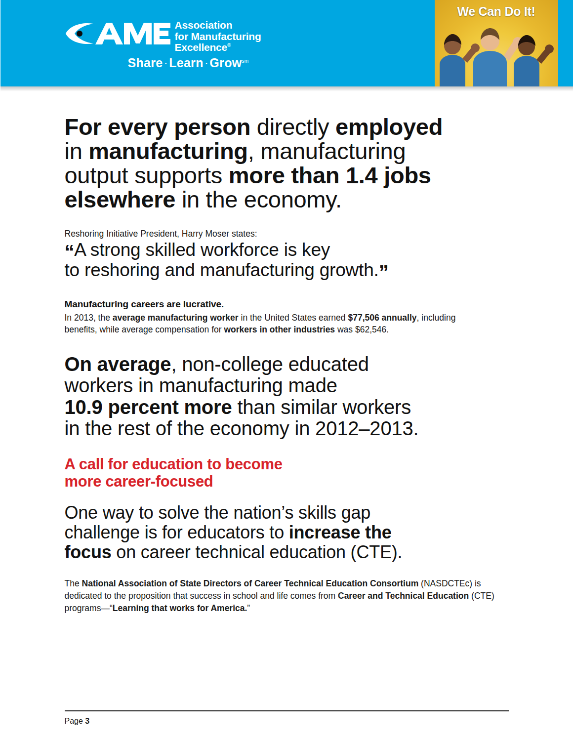Association
for Manufacturing
Excellence®
Share·Learn·Growsm
We Can Do It!
For every person directly employed
in manufacturing, manufacturing
output supports more than 1.4 jobs
elsewhere in the economy.
Reshoring Initiative President, Harry Moser states:
“A strong skilled workforce is key
to reshoring and manufacturing growth.”
Manufacturing careers are lucrative.
In 2013, the average manufacturing worker in the United States earned $77,506 annually, including benefits, while average compensation for workers in other industries was $62,546.
On average, non-college educated
workers in manufacturing made
10.9 percent more than similar workers
in the rest of the economy in 2012–2013.
A call for education to become
more career-focused
One way to solve the nation’s skills gap
challenge is for educators to increase the
focus on career technical education (CTE).
The National Association of State Directors of Career Technical Education Consortium (NASDCTEc) is dedicated to the proposition that success in school and life comes from Career and Technical Education (CTE) programs—“Learning that works for America.”
Page 3